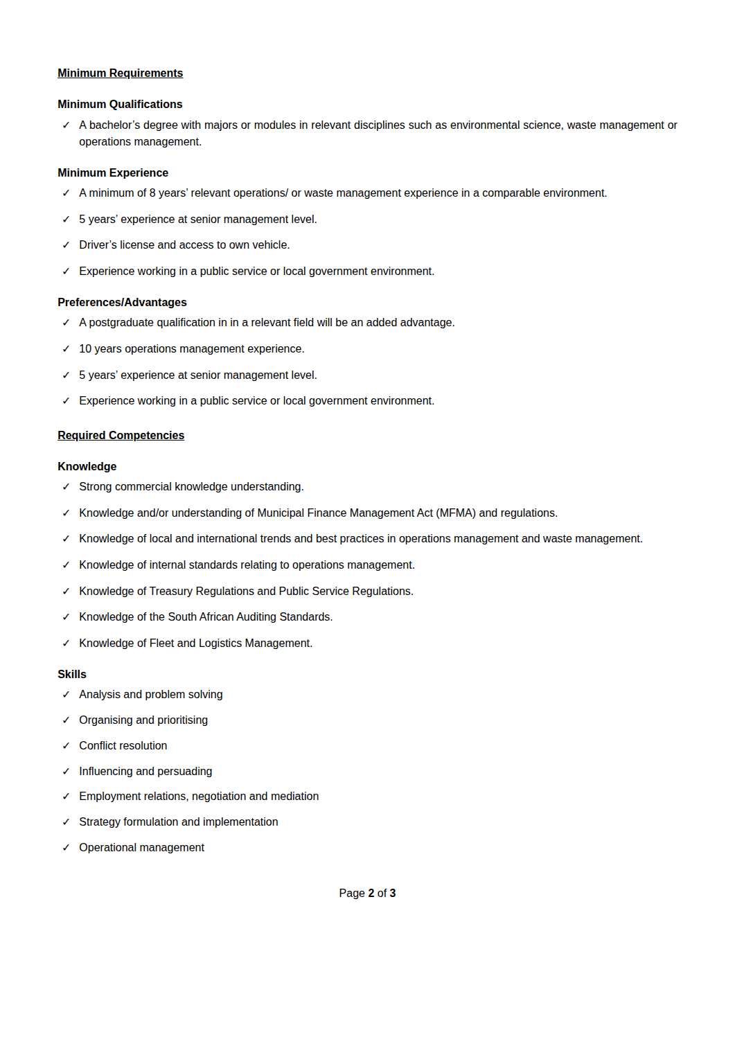Minimum Requirements
Minimum Qualifications
A bachelor’s degree with majors or modules in relevant disciplines such as environmental science, waste management or operations management.
Minimum Experience
A minimum of 8 years’ relevant operations/ or waste management experience in a comparable environment.
5 years’ experience at senior management level.
Driver’s license and access to own vehicle.
Experience working in a public service or local government environment.
Preferences/Advantages
A postgraduate qualification in in a relevant field will be an added advantage.
10 years operations management experience.
5 years’ experience at senior management level.
Experience working in a public service or local government environment.
Required Competencies
Knowledge
Strong commercial knowledge understanding.
Knowledge and/or understanding of Municipal Finance Management Act (MFMA) and regulations.
Knowledge of local and international trends and best practices in operations management and waste management.
Knowledge of internal standards relating to operations management.
Knowledge of Treasury Regulations and Public Service Regulations.
Knowledge of the South African Auditing Standards.
Knowledge of Fleet and Logistics Management.
Skills
Analysis and problem solving
Organising and prioritising
Conflict resolution
Influencing and persuading
Employment relations, negotiation and mediation
Strategy formulation and implementation
Operational management
Page 2 of 3